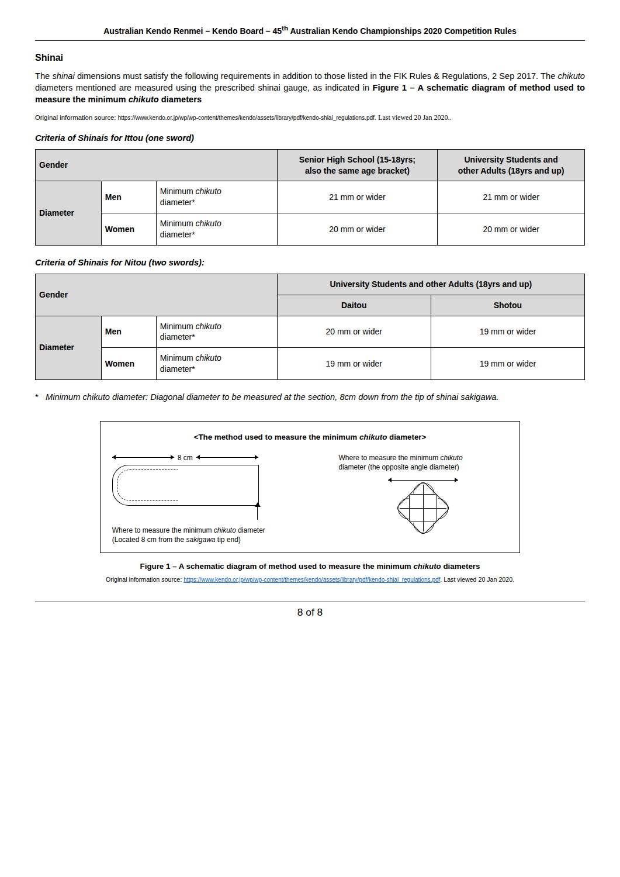Australian Kendo Renmei – Kendo Board – 45th Australian Kendo Championships 2020 Competition Rules
Shinai
The shinai dimensions must satisfy the following requirements in addition to those listed in the FIK Rules & Regulations, 2 Sep 2017. The chikuto diameters mentioned are measured using the prescribed shinai gauge, as indicated in Figure 1 – A schematic diagram of method used to measure the minimum chikuto diameters
Original information source: https://www.kendo.or.jp/wp/wp-content/themes/kendo/assets/library/pdf/kendo-shiai_regulations.pdf. Last viewed 20 Jan 2020..
Criteria of Shinais for Ittou (one sword)
| Gender | Senior High School (15-18yrs; also the same age bracket) | University Students and other Adults (18yrs and up) |
| Diameter | Men | Minimum chikuto diameter* | 21 mm or wider | 21 mm or wider |
| Women | Minimum chikuto diameter* | 20 mm or wider | 20 mm or wider |
Criteria of Shinais for Nitou (two swords):
| Gender | University Students and other Adults (18yrs and up) |
| Daitou | Shotou |
| Diameter | Men | Minimum chikuto diameter* | 20 mm or wider | 19 mm or wider |
| Women | Minimum chikuto diameter* | 19 mm or wider | 19 mm or wider |
* Minimum chikuto diameter: Diagonal diameter to be measured at the section, 8cm down from the tip of shinai sakigawa.
<The method used to measure the minimum chikuto diameter>
8 cm
Where to measure the minimum chikuto diameter (Located 8 cm from the sakigawa tip end)
Where to measure the minimum chikuto
diameter (the opposite angle diameter)
Figure 1 – A schematic diagram of method used to measure the minimum chikuto diameters
Original information source: https://www.kendo.or.jp/wp/wp-content/themes/kendo/assets/library/pdf/kendo-shiai_regulations.pdf. Last viewed 20 Jan 2020.
8 of 8